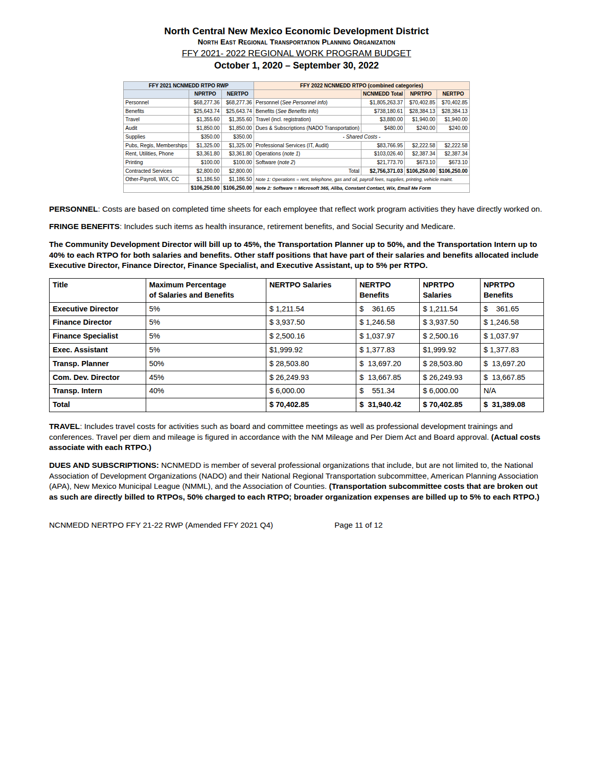North Central New Mexico Economic Development District
North East Regional Transportation Planning Organization
FFY 2021- 2022 REGIONAL WORK PROGRAM BUDGET
October 1, 2020 – September 30, 2022
| FFY 2021 NCNMEDD RTPO RWP | FFY 2022 NCNMEDD RTPO (combined categories) |
| --- | --- |
| | NPRTPO | NERTPO | | NCNMEDD Total | NPRTPO | NERTPO |
| Personnel | $68,277.36 | $68,277.36 | Personnel ( See Personnel info ) | $1,805,263.37 | $70,402.85 | $70,402.85 |
| Benefits | $25,643.74 | $25,643.74 | Benefits ( See Benefits info ) | $738,180.61 | $28,384.13 | $28,384.13 |
| Travel | $1,355.60 | $1,355.60 | Travel (incl. registration) | $3,880.00 | $1,940.00 | $1,940.00 |
| Audit | $1,850.00 | $1,850.00 | Dues & Subscriptions (NADO Transportation) | $480.00 | $240.00 | $240.00 |
| Supplies | $350.00 | $350.00 | - Shared Costs - |
| Pubs, Regis, Memberships | $1,325.00 | $1,325.00 | Professional Services (IT, Audit) | $83,766.95 | $2,222.58 | $2,222.58 |
| Rent, Utilities, Phone | $3,361.80 | $3,361.80 | Operations ( note 1 ) | $103,026.40 | $2,387.34 | $2,387.34 |
| Printing | $100.00 | $100.00 | Software ( note 2 ) | $21,773.70 | $673.10 | $673.10 |
| Contracted Services | $2,800.00 | $2,800.00 | Total | $2,756,371.03 | $106,250.00 | $106,250.00 |
| Other-Payroll, WIX, CC | $1,186.50 | $1,186.50 | Note 1 : Operations = rent, telephone, gas and oil, payroll fees, supplies, printing, vehicle maint. |
| | $106,250.00 | $106,250.00 | Note 2 : Software = Microsoft 365, Aliba, Constant Contact, Wix, Email Me Form |
PERSONNEL: Costs are based on completed time sheets for each employee that reflect work program activities they have directly worked on.
FRINGE BENEFITS: Includes such items as health insurance, retirement benefits, and Social Security and Medicare.
The Community Development Director will bill up to 45%, the Transportation Planner up to 50%, and the Transportation Intern up to 40% to each RTPO for both salaries and benefits. Other staff positions that have part of their salaries and benefits allocated include Executive Director, Finance Director, Finance Specialist, and Executive Assistant, up to 5% per RTPO.
| Title | Maximum Percentage of Salaries and Benefits | NERTPO Salaries | NERTPO Benefits | NPRTPO Salaries | NPRTPO Benefits |
| --- | --- | --- | --- | --- | --- |
| Executive Director | 5% | $ 1,211.54 | $ 361.65 | $ 1,211.54 | $ 361.65 |
| Finance Director | 5% | $ 3,937.50 | $ 1,246.58 | $ 3,937.50 | $ 1,246.58 |
| Finance Specialist | 5% | $ 2,500.16 | $ 1,037.97 | $ 2,500.16 | $ 1,037.97 |
| Exec. Assistant | 5% | $1,999.92 | $ 1,377.83 | $1,999.92 | $ 1,377.83 |
| Transp. Planner | 50% | $ 28,503.80 | $ 13,697.20 | $ 28,503.80 | $ 13,697.20 |
| Com. Dev. Director | 45% | $ 26,249.93 | $ 13,667.85 | $ 26,249.93 | $ 13,667.85 |
| Transp. Intern | 40% | $ 6,000.00 | $ 551.34 | $ 6,000.00 | N/A |
| Total | | $ 70,402.85 | $ 31,940.42 | $ 70,402.85 | $ 31,389.08 |
TRAVEL: Includes travel costs for activities such as board and committee meetings as well as professional development trainings and conferences. Travel per diem and mileage is figured in accordance with the NM Mileage and Per Diem Act and Board approval. (Actual costs associate with each RTPO.)
DUES AND SUBSCRIPTIONS: NCNMEDD is member of several professional organizations that include, but are not limited to, the National Association of Development Organizations (NADO) and their National Regional Transportation subcommittee, American Planning Association (APA), New Mexico Municipal League (NMML), and the Association of Counties. (Transportation subcommittee costs that are broken out as such are directly billed to RTPOs, 50% charged to each RTPO; broader organization expenses are billed up to 5% to each RTPO.)
NCNMEDD NERTPO FFY 21-22 RWP (Amended FFY 2021 Q4)
Page 11 of 12